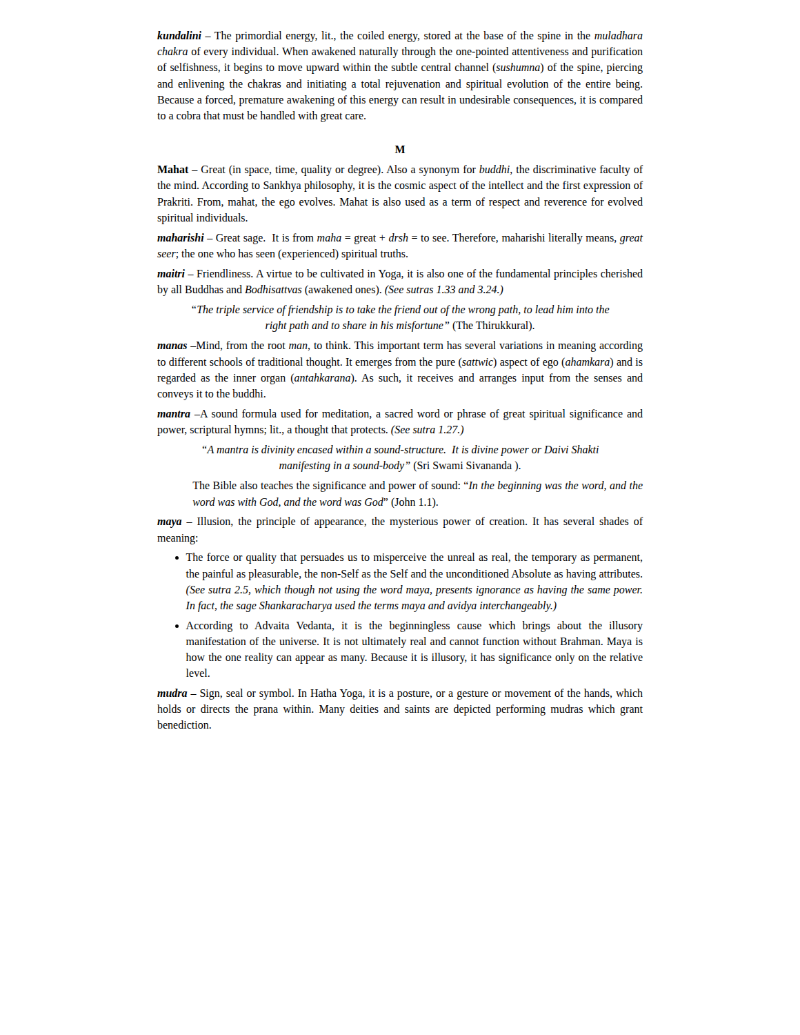kundalini – The primordial energy, lit., the coiled energy, stored at the base of the spine in the muladhara chakra of every individual. When awakened naturally through the one-pointed attentiveness and purification of selfishness, it begins to move upward within the subtle central channel (sushumna) of the spine, piercing and enlivening the chakras and initiating a total rejuvenation and spiritual evolution of the entire being. Because a forced, premature awakening of this energy can result in undesirable consequences, it is compared to a cobra that must be handled with great care.
M
Mahat – Great (in space, time, quality or degree). Also a synonym for buddhi, the discriminative faculty of the mind. According to Sankhya philosophy, it is the cosmic aspect of the intellect and the first expression of Prakriti. From, mahat, the ego evolves. Mahat is also used as a term of respect and reverence for evolved spiritual individuals.
maharishi – Great sage. It is from maha = great + drsh = to see. Therefore, maharishi literally means, great seer; the one who has seen (experienced) spiritual truths.
maitri – Friendliness. A virtue to be cultivated in Yoga, it is also one of the fundamental principles cherished by all Buddhas and Bodhisattvas (awakened ones). (See sutras 1.33 and 3.24.)
“The triple service of friendship is to take the friend out of the wrong path, to lead him into the right path and to share in his misfortune” (The Thirukkural).
manas –Mind, from the root man, to think. This important term has several variations in meaning according to different schools of traditional thought. It emerges from the pure (sattwic) aspect of ego (ahamkara) and is regarded as the inner organ (antahkarana). As such, it receives and arranges input from the senses and conveys it to the buddhi.
mantra –A sound formula used for meditation, a sacred word or phrase of great spiritual significance and power, scriptural hymns; lit., a thought that protects. (See sutra 1.27.)
“A mantra is divinity encased within a sound-structure. It is divine power or Daivi Shakti manifesting in a sound-body” (Sri Swami Sivananda ).
The Bible also teaches the significance and power of sound: “In the beginning was the word, and the word was with God, and the word was God” (John 1.1).
maya – Illusion, the principle of appearance, the mysterious power of creation. It has several shades of meaning:
The force or quality that persuades us to misperceive the unreal as real, the temporary as permanent, the painful as pleasurable, the non-Self as the Self and the unconditioned Absolute as having attributes. (See sutra 2.5, which though not using the word maya, presents ignorance as having the same power. In fact, the sage Shankaracharya used the terms maya and avidya interchangeably.)
According to Advaita Vedanta, it is the beginningless cause which brings about the illusory manifestation of the universe. It is not ultimately real and cannot function without Brahman. Maya is how the one reality can appear as many. Because it is illusory, it has significance only on the relative level.
mudra – Sign, seal or symbol. In Hatha Yoga, it is a posture, or a gesture or movement of the hands, which holds or directs the prana within. Many deities and saints are depicted performing mudras which grant benediction.